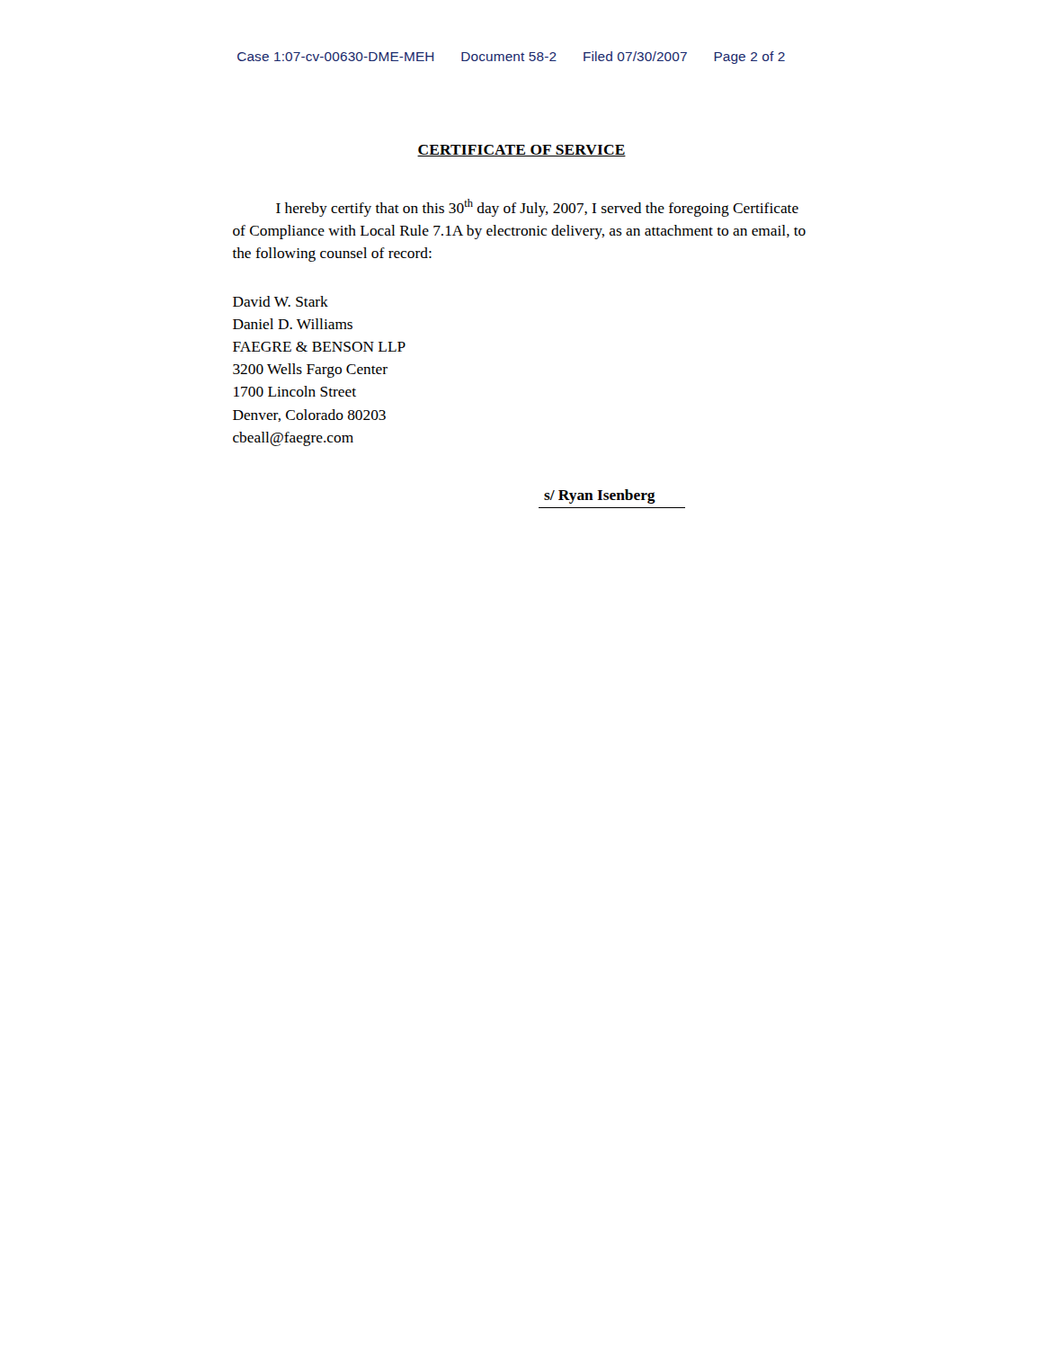Case 1:07-cv-00630-DME-MEH Document 58-2 Filed 07/30/2007 Page 2 of 2
CERTIFICATE OF SERVICE
I hereby certify that on this 30th day of July, 2007, I served the foregoing Certificate of Compliance with Local Rule 7.1A by electronic delivery, as an attachment to an email, to the following counsel of record:
David W. Stark
Daniel D. Williams
FAEGRE & BENSON LLP
3200 Wells Fargo Center
1700 Lincoln Street
Denver, Colorado 80203
cbeall@faegre.com
s/ Ryan Isenberg